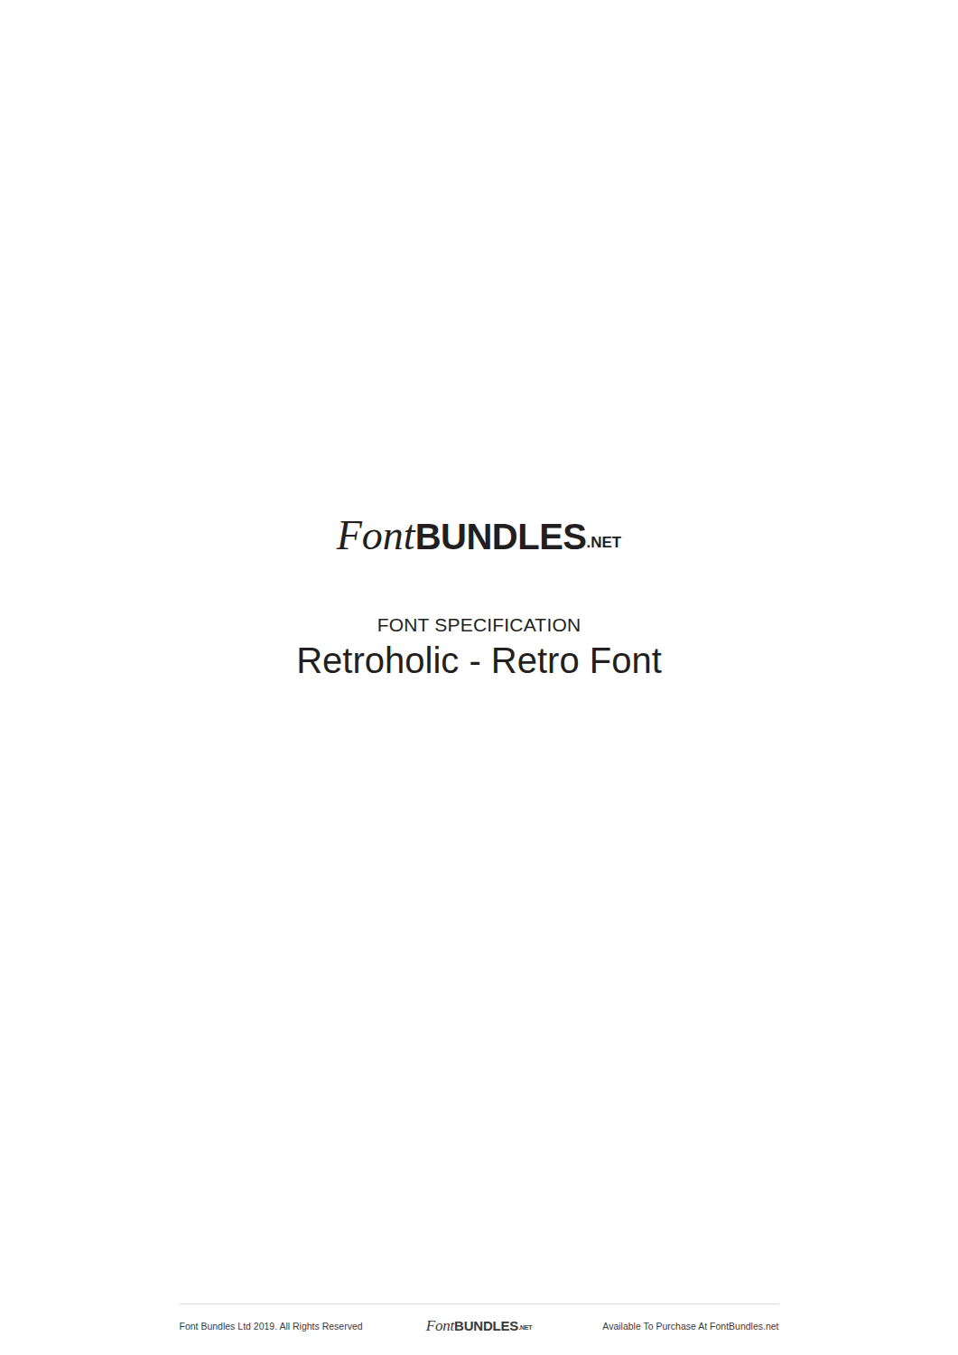Font BUNDLES.NET
FONT SPECIFICATION
Retroholic - Retro Font
Font Bundles Ltd 2019. All Rights Reserved
Font BUNDLES.NET
Available To Purchase At FontBundles.net